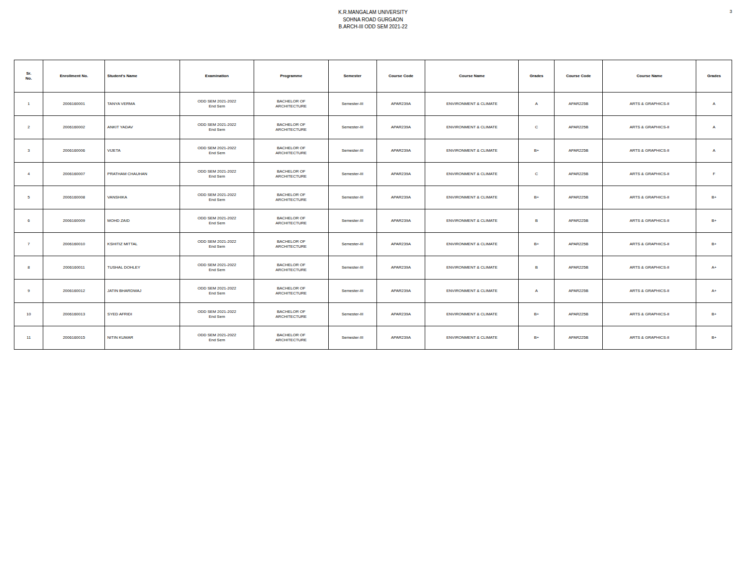3
K.R.MANGALAM UNIVERSITY
SOHNA ROAD GURGAON
B.ARCH-III ODD SEM 2021-22
| Sr. No. | Enrollment No. | Student's Name | Examination | Programme | Semester | Course Code | Course Name | Grades | Course Code | Course Name | Grades |
| --- | --- | --- | --- | --- | --- | --- | --- | --- | --- | --- | --- |
| 1 | 2006160001 | TANYA VERMA | ODD SEM 2021-2022 End Sem | BACHELOR OF ARCHITECTURE | Semester-III | APAR239A | ENVIRONMENT & CLIMATE | A | APAR225B | ARTS & GRAPHICS-II | A |
| 2 | 2006160002 | ANKIT YADAV | ODD SEM 2021-2022 End Sem | BACHELOR OF ARCHITECTURE | Semester-III | APAR239A | ENVIRONMENT & CLIMATE | C | APAR225B | ARTS & GRAPHICS-II | A |
| 3 | 2006160006 | VIJETA | ODD SEM 2021-2022 End Sem | BACHELOR OF ARCHITECTURE | Semester-III | APAR239A | ENVIRONMENT & CLIMATE | B+ | APAR225B | ARTS & GRAPHICS-II | A |
| 4 | 2006160007 | PRATHAM CHAUHAN | ODD SEM 2021-2022 End Sem | BACHELOR OF ARCHITECTURE | Semester-III | APAR239A | ENVIRONMENT & CLIMATE | C | APAR225B | ARTS & GRAPHICS-II | F |
| 5 | 2006160008 | VANSHIKA | ODD SEM 2021-2022 End Sem | BACHELOR OF ARCHITECTURE | Semester-III | APAR239A | ENVIRONMENT & CLIMATE | B+ | APAR225B | ARTS & GRAPHICS-II | B+ |
| 6 | 2006160009 | MOHD ZAID | ODD SEM 2021-2022 End Sem | BACHELOR OF ARCHITECTURE | Semester-III | APAR239A | ENVIRONMENT & CLIMATE | B | APAR225B | ARTS & GRAPHICS-II | B+ |
| 7 | 2006160010 | KSHITIZ MITTAL | ODD SEM 2021-2022 End Sem | BACHELOR OF ARCHITECTURE | Semester-III | APAR239A | ENVIRONMENT & CLIMATE | B+ | APAR225B | ARTS & GRAPHICS-II | B+ |
| 8 | 2006160011 | TUSHAL DOHLEY | ODD SEM 2021-2022 End Sem | BACHELOR OF ARCHITECTURE | Semester-III | APAR239A | ENVIRONMENT & CLIMATE | B | APAR225B | ARTS & GRAPHICS-II | A+ |
| 9 | 2006160012 | JATIN BHARDWAJ | ODD SEM 2021-2022 End Sem | BACHELOR OF ARCHITECTURE | Semester-III | APAR239A | ENVIRONMENT & CLIMATE | A | APAR225B | ARTS & GRAPHICS-II | A+ |
| 10 | 2006160013 | SYED AFRIDI | ODD SEM 2021-2022 End Sem | BACHELOR OF ARCHITECTURE | Semester-III | APAR239A | ENVIRONMENT & CLIMATE | B+ | APAR225B | ARTS & GRAPHICS-II | B+ |
| 11 | 2006160015 | NITIN KUMAR | ODD SEM 2021-2022 End Sem | BACHELOR OF ARCHITECTURE | Semester-III | APAR239A | ENVIRONMENT & CLIMATE | B+ | APAR225B | ARTS & GRAPHICS-II | B+ |